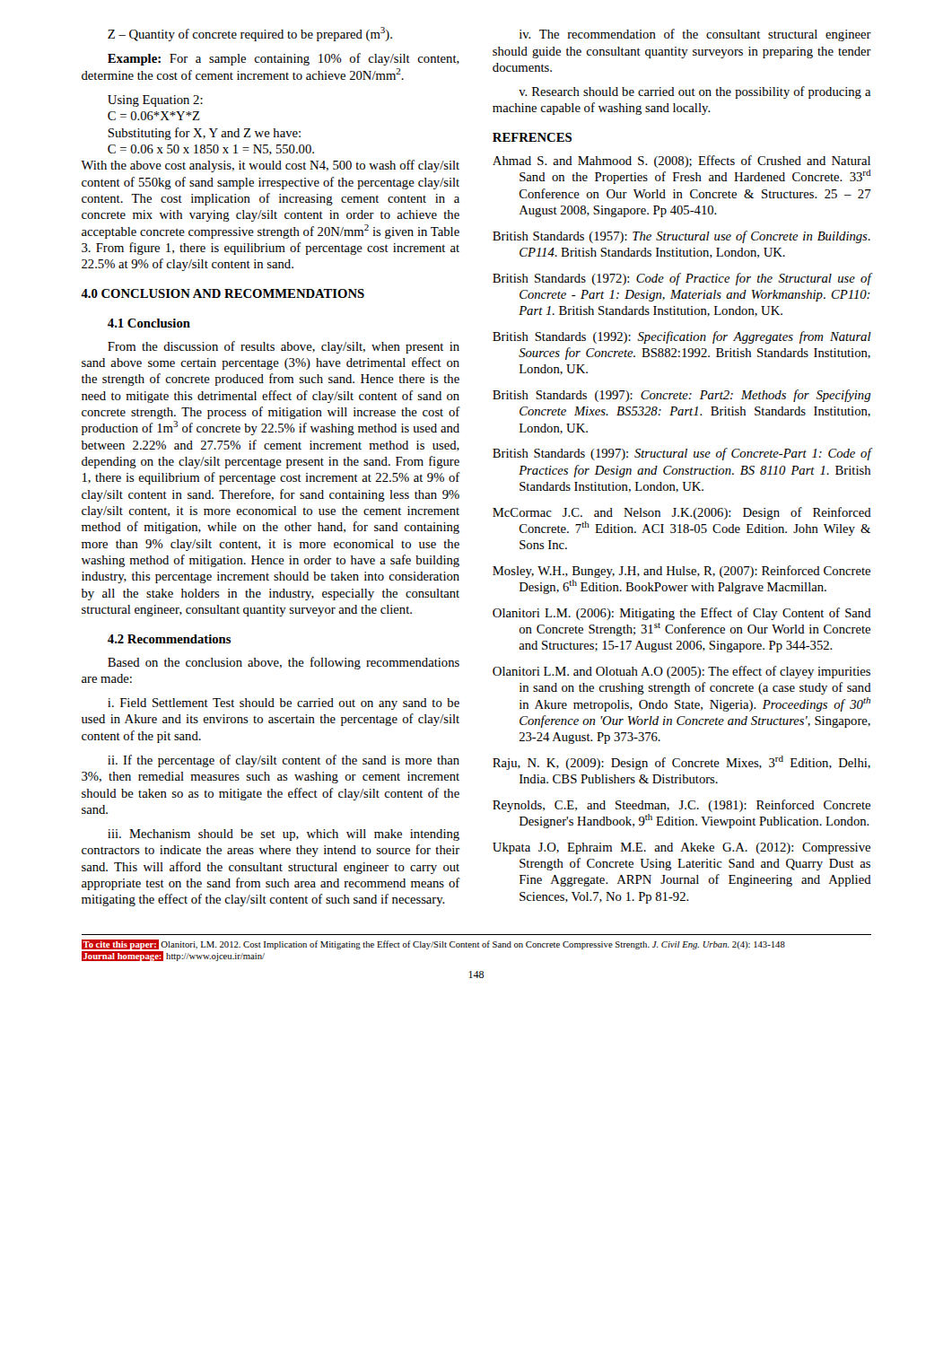Z – Quantity of concrete required to be prepared (m3).
Example: For a sample containing 10% of clay/silt content, determine the cost of cement increment to achieve 20N/mm2.
Using Equation 2:
C = 0.06*X*Y*Z
Substituting for X, Y and Z we have:
C = 0.06 x 50 x 1850 x 1 = N5, 550.00.
With the above cost analysis, it would cost N4, 500 to wash off clay/silt content of 550kg of sand sample irrespective of the percentage clay/silt content. The cost implication of increasing cement content in a concrete mix with varying clay/silt content in order to achieve the acceptable concrete compressive strength of 20N/mm2 is given in Table 3. From figure 1, there is equilibrium of percentage cost increment at 22.5% at 9% of clay/silt content in sand.
4.0 CONCLUSION AND RECOMMENDATIONS
4.1 Conclusion
From the discussion of results above, clay/silt, when present in sand above some certain percentage (3%) have detrimental effect on the strength of concrete produced from such sand. Hence there is the need to mitigate this detrimental effect of clay/silt content of sand on concrete strength. The process of mitigation will increase the cost of production of 1m3 of concrete by 22.5% if washing method is used and between 2.22% and 27.75% if cement increment method is used, depending on the clay/silt percentage present in the sand. From figure 1, there is equilibrium of percentage cost increment at 22.5% at 9% of clay/silt content in sand. Therefore, for sand containing less than 9% clay/silt content, it is more economical to use the cement increment method of mitigation, while on the other hand, for sand containing more than 9% clay/silt content, it is more economical to use the washing method of mitigation. Hence in order to have a safe building industry, this percentage increment should be taken into consideration by all the stake holders in the industry, especially the consultant structural engineer, consultant quantity surveyor and the client.
4.2 Recommendations
Based on the conclusion above, the following recommendations are made:
i. Field Settlement Test should be carried out on any sand to be used in Akure and its environs to ascertain the percentage of clay/silt content of the pit sand.
ii. If the percentage of clay/silt content of the sand is more than 3%, then remedial measures such as washing or cement increment should be taken so as to mitigate the effect of clay/silt content of the sand.
iii. Mechanism should be set up, which will make intending contractors to indicate the areas where they intend to source for their sand. This will afford the consultant structural engineer to carry out appropriate test on the sand from such area and recommend means of mitigating the effect of the clay/silt content of such sand if necessary.
iv. The recommendation of the consultant structural engineer should guide the consultant quantity surveyors in preparing the tender documents.
v. Research should be carried out on the possibility of producing a machine capable of washing sand locally.
REFRENCES
Ahmad S. and Mahmood S. (2008); Effects of Crushed and Natural Sand on the Properties of Fresh and Hardened Concrete. 33rd Conference on Our World in Concrete & Structures. 25 – 27 August 2008, Singapore. Pp 405-410.
British Standards (1957): The Structural use of Concrete in Buildings. CP114. British Standards Institution, London, UK.
British Standards (1972): Code of Practice for the Structural use of Concrete - Part 1: Design, Materials and Workmanship. CP110: Part 1. British Standards Institution, London, UK.
British Standards (1992): Specification for Aggregates from Natural Sources for Concrete. BS882:1992. British Standards Institution, London, UK.
British Standards (1997): Concrete: Part2: Methods for Specifying Concrete Mixes. BS5328: Part1. British Standards Institution, London, UK.
British Standards (1997): Structural use of Concrete-Part 1: Code of Practices for Design and Construction. BS 8110 Part 1. British Standards Institution, London, UK.
McCormac J.C. and Nelson J.K.(2006): Design of Reinforced Concrete. 7th Edition. ACI 318-05 Code Edition. John Wiley & Sons Inc.
Mosley, W.H., Bungey, J.H, and Hulse, R, (2007): Reinforced Concrete Design, 6th Edition. BookPower with Palgrave Macmillan.
Olanitori L.M. (2006): Mitigating the Effect of Clay Content of Sand on Concrete Strength; 31st Conference on Our World in Concrete and Structures; 15-17 August 2006, Singapore. Pp 344-352.
Olanitori L.M. and Olotuah A.O (2005): The effect of clayey impurities in sand on the crushing strength of concrete (a case study of sand in Akure metropolis, Ondo State, Nigeria). Proceedings of 30th Conference on 'Our World in Concrete and Structures', Singapore, 23-24 August. Pp 373-376.
Raju, N. K, (2009): Design of Concrete Mixes, 3rd Edition, Delhi, India. CBS Publishers & Distributors.
Reynolds, C.E, and Steedman, J.C. (1981): Reinforced Concrete Designer's Handbook, 9th Edition. Viewpoint Publication. London.
Ukpata J.O, Ephraim M.E. and Akeke G.A. (2012): Compressive Strength of Concrete Using Lateritic Sand and Quarry Dust as Fine Aggregate. ARPN Journal of Engineering and Applied Sciences, Vol.7, No 1. Pp 81-92.
To cite this paper: Olanitori, LM. 2012. Cost Implication of Mitigating the Effect of Clay/Silt Content of Sand on Concrete Compressive Strength. J. Civil Eng. Urban. 2(4): 143-148
Journal homepage: http://www.ojceu.ir/main/
148